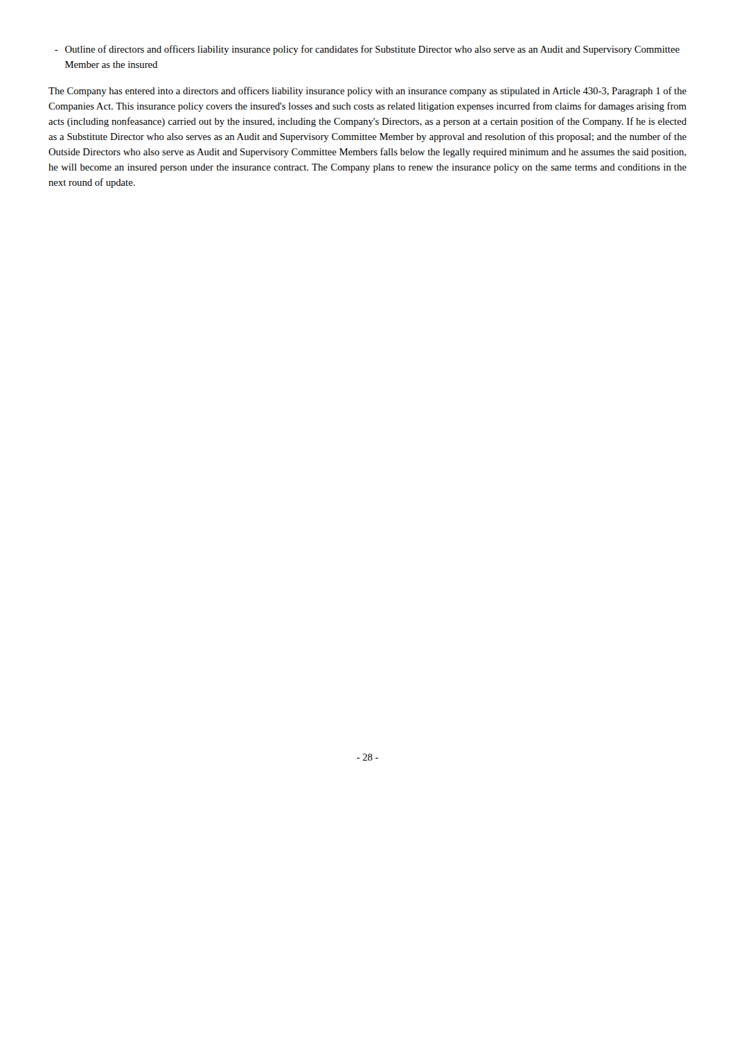-
Outline of directors and officers liability insurance policy for candidates for Substitute Director who also serve as an Audit and Supervisory Committee Member as the insured
The Company has entered into a directors and officers liability insurance policy with an insurance company as stipulated in Article 430-3, Paragraph 1 of the Companies Act. This insurance policy covers the insured's losses and such costs as related litigation expenses incurred from claims for damages arising from acts (including nonfeasance) carried out by the insured, including the Company's Directors, as a person at a certain position of the Company. If he is elected as a Substitute Director who also serves as an Audit and Supervisory Committee Member by approval and resolution of this proposal; and the number of the Outside Directors who also serve as Audit and Supervisory Committee Members falls below the legally required minimum and he assumes the said position, he will become an insured person under the insurance contract. The Company plans to renew the insurance policy on the same terms and conditions in the next round of update.
- 28 -